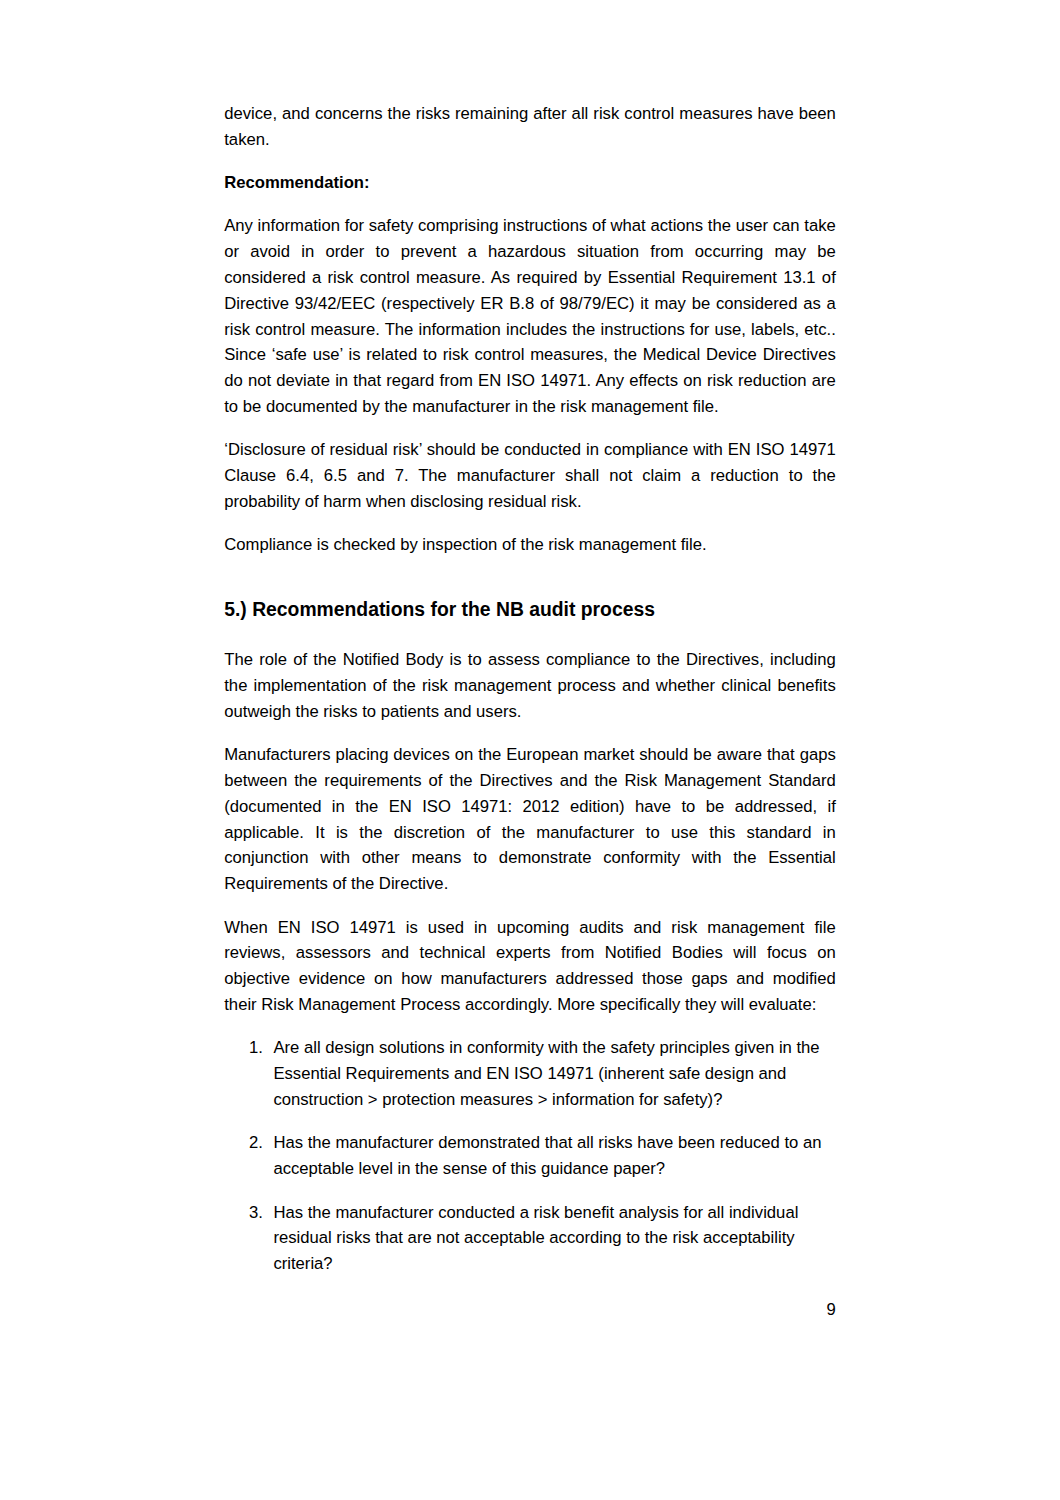device, and concerns the risks remaining after all risk control measures have been taken.
Recommendation:
Any information for safety comprising instructions of what actions the user can take or avoid in order to prevent a hazardous situation from occurring may be considered a risk control measure. As required by Essential Requirement 13.1 of Directive 93/42/EEC (respectively ER B.8 of 98/79/EC) it may be considered as a risk control measure. The information includes the instructions for use, labels, etc.. Since ‘safe use’ is related to risk control measures, the Medical Device Directives do not deviate in that regard from EN ISO 14971. Any effects on risk reduction are to be documented by the manufacturer in the risk management file.
‘Disclosure of residual risk’ should be conducted in compliance with EN ISO 14971 Clause 6.4, 6.5 and 7. The manufacturer shall not claim a reduction to the probability of harm when disclosing residual risk.
Compliance is checked by inspection of the risk management file.
5.) Recommendations for the NB audit process
The role of the Notified Body is to assess compliance to the Directives, including the implementation of the risk management process and whether clinical benefits outweigh the risks to patients and users.
Manufacturers placing devices on the European market should be aware that gaps between the requirements of the Directives and the Risk Management Standard (documented in the EN ISO 14971: 2012 edition) have to be addressed, if applicable. It is the discretion of the manufacturer to use this standard in conjunction with other means to demonstrate conformity with the Essential Requirements of the Directive.
When EN ISO 14971 is used in upcoming audits and risk management file reviews, assessors and technical experts from Notified Bodies will focus on objective evidence on how manufacturers addressed those gaps and modified their Risk Management Process accordingly. More specifically they will evaluate:
Are all design solutions in conformity with the safety principles given in the Essential Requirements and EN ISO 14971 (inherent safe design and construction > protection measures > information for safety)?
Has the manufacturer demonstrated that all risks have been reduced to an acceptable level in the sense of this guidance paper?
Has the manufacturer conducted a risk benefit analysis for all individual residual risks that are not acceptable according to the risk acceptability criteria?
9